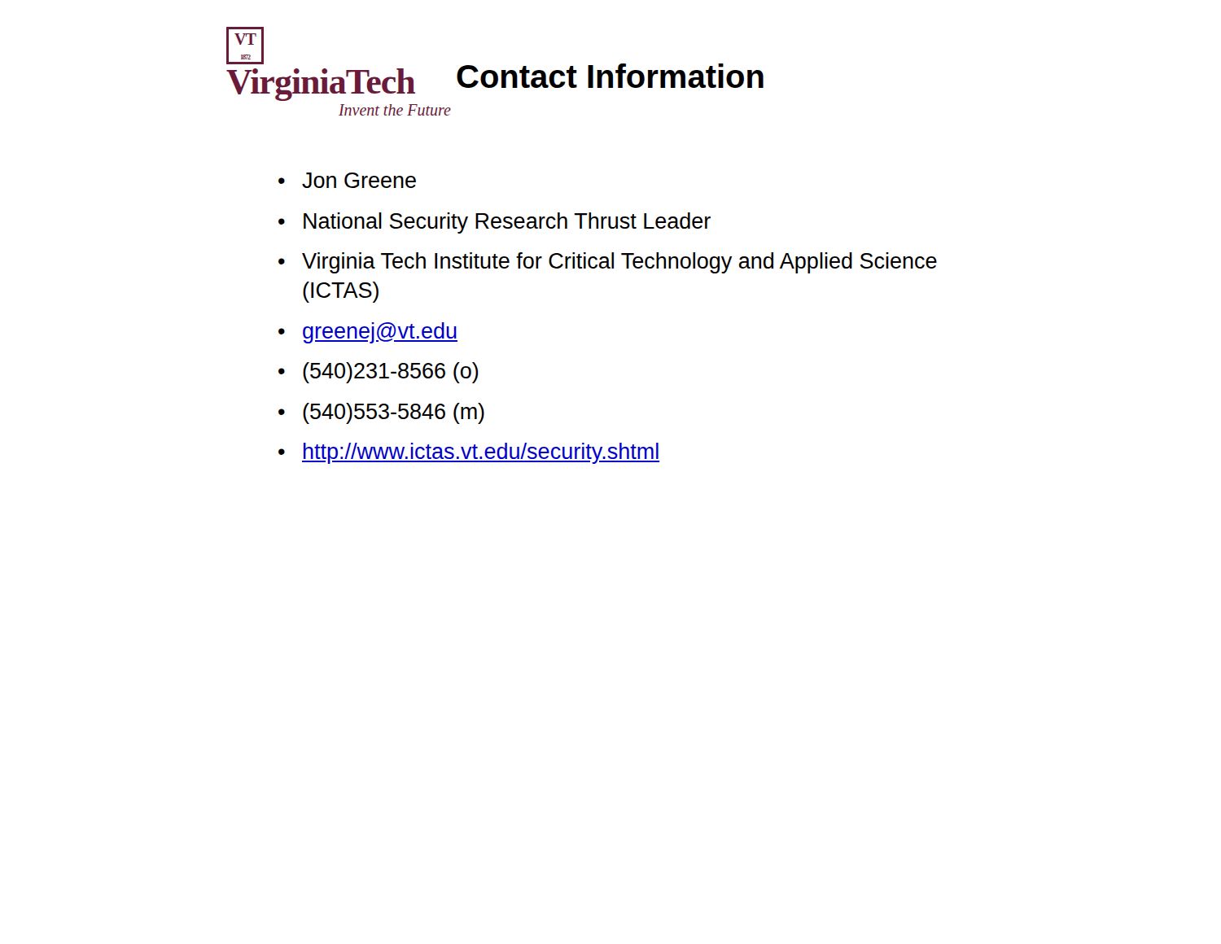VirginiaTech Invent the Future
Contact Information
Jon Greene
National Security Research Thrust Leader
Virginia Tech Institute for Critical Technology and Applied Science (ICTAS)
greenej@vt.edu
(540)231-8566 (o)
(540)553-5846 (m)
http://www.ictas.vt.edu/security.shtml